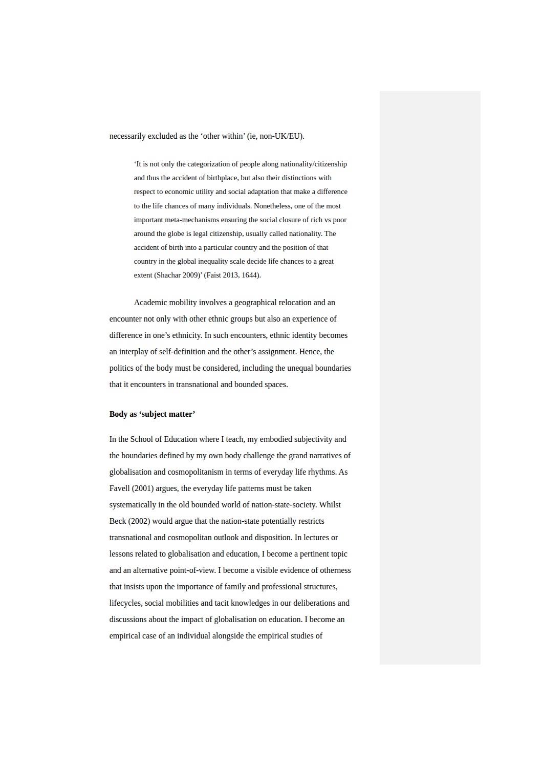necessarily excluded as the ‘other within’ (ie, non-UK/EU).
‘It is not only the categorization of people along nationality/citizenship and thus the accident of birthplace, but also their distinctions with respect to economic utility and social adaptation that make a difference to the life chances of many individuals. Nonetheless, one of the most important meta-mechanisms ensuring the social closure of rich vs poor around the globe is legal citizenship, usually called nationality. The accident of birth into a particular country and the position of that country in the global inequality scale decide life chances to a great extent (Shachar 2009)’ (Faist 2013, 1644).
Academic mobility involves a geographical relocation and an encounter not only with other ethnic groups but also an experience of difference in one’s ethnicity. In such encounters, ethnic identity becomes an interplay of self-definition and the other’s assignment. Hence, the politics of the body must be considered, including the unequal boundaries that it encounters in transnational and bounded spaces.
Body as ‘subject matter’
In the School of Education where I teach, my embodied subjectivity and the boundaries defined by my own body challenge the grand narratives of globalisation and cosmopolitanism in terms of everyday life rhythms. As Favell (2001) argues, the everyday life patterns must be taken systematically in the old bounded world of nation-state-society. Whilst Beck (2002) would argue that the nation-state potentially restricts transnational and cosmopolitan outlook and disposition. In lectures or lessons related to globalisation and education, I become a pertinent topic and an alternative point-of-view. I become a visible evidence of otherness that insists upon the importance of family and professional structures, lifecycles, social mobilities and tacit knowledges in our deliberations and discussions about the impact of globalisation on education. I become an empirical case of an individual alongside the empirical studies of